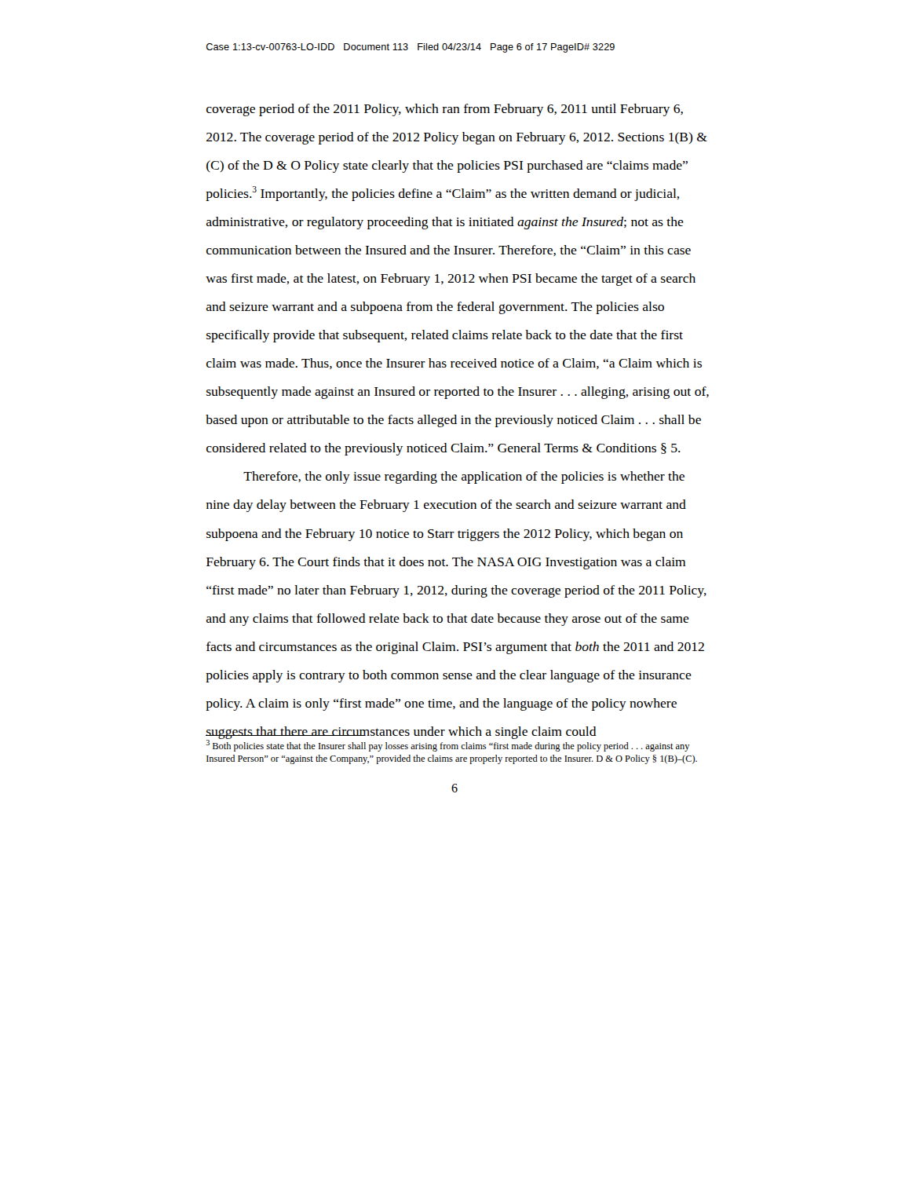Case 1:13-cv-00763-LO-IDD Document 113 Filed 04/23/14 Page 6 of 17 PageID# 3229
coverage period of the 2011 Policy, which ran from February 6, 2011 until February 6, 2012. The coverage period of the 2012 Policy began on February 6, 2012. Sections 1(B) & (C) of the D & O Policy state clearly that the policies PSI purchased are “claims made” policies.3 Importantly, the policies define a “Claim” as the written demand or judicial, administrative, or regulatory proceeding that is initiated against the Insured; not as the communication between the Insured and the Insurer. Therefore, the “Claim” in this case was first made, at the latest, on February 1, 2012 when PSI became the target of a search and seizure warrant and a subpoena from the federal government. The policies also specifically provide that subsequent, related claims relate back to the date that the first claim was made. Thus, once the Insurer has received notice of a Claim, “a Claim which is subsequently made against an Insured or reported to the Insurer . . . alleging, arising out of, based upon or attributable to the facts alleged in the previously noticed Claim . . . shall be considered related to the previously noticed Claim.” General Terms & Conditions § 5.
Therefore, the only issue regarding the application of the policies is whether the nine day delay between the February 1 execution of the search and seizure warrant and subpoena and the February 10 notice to Starr triggers the 2012 Policy, which began on February 6. The Court finds that it does not. The NASA OIG Investigation was a claim “first made” no later than February 1, 2012, during the coverage period of the 2011 Policy, and any claims that followed relate back to that date because they arose out of the same facts and circumstances as the original Claim. PSI’s argument that both the 2011 and 2012 policies apply is contrary to both common sense and the clear language of the insurance policy. A claim is only “first made” one time, and the language of the policy nowhere suggests that there are circumstances under which a single claim could
3 Both policies state that the Insurer shall pay losses arising from claims “first made during the policy period . . . against any Insured Person” or “against the Company,” provided the claims are properly reported to the Insurer. D & O Policy § 1(B)–(C).
6